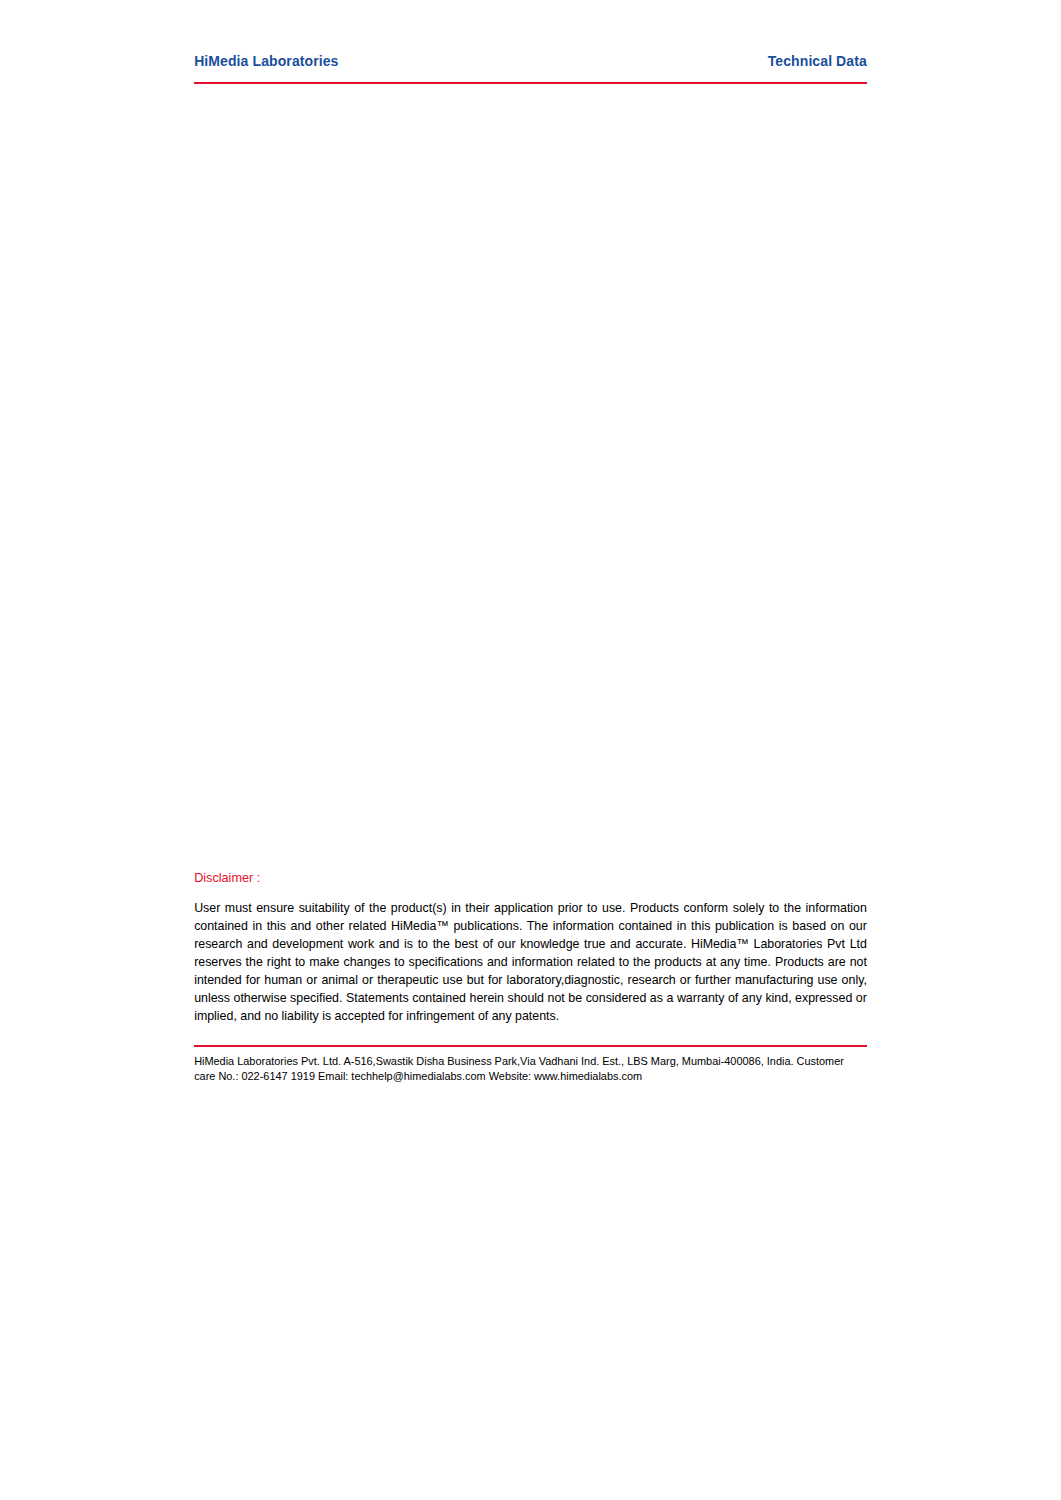HiMedia Laboratories Technical Data
Disclaimer :
User must ensure suitability of the product(s) in their application prior to use. Products conform solely to the information contained in this and other related HiMedia™ publications. The information contained in this publication is based on our research and development work and is to the best of our knowledge true and accurate. HiMedia™ Laboratories Pvt Ltd reserves the right to make changes to specifications and information related to the products at any time. Products are not intended for human or animal or therapeutic use but for laboratory,diagnostic, research or further manufacturing use only, unless otherwise specified. Statements contained herein should not be considered as a warranty of any kind, expressed or implied, and no liability is accepted for infringement of any patents.
HiMedia Laboratories Pvt. Ltd. A-516,Swastik Disha Business Park,Via Vadhani Ind. Est., LBS Marg, Mumbai-400086, India. Customer care No.: 022-6147 1919 Email: techhelp@himedialabs.com Website: www.himedialabs.com